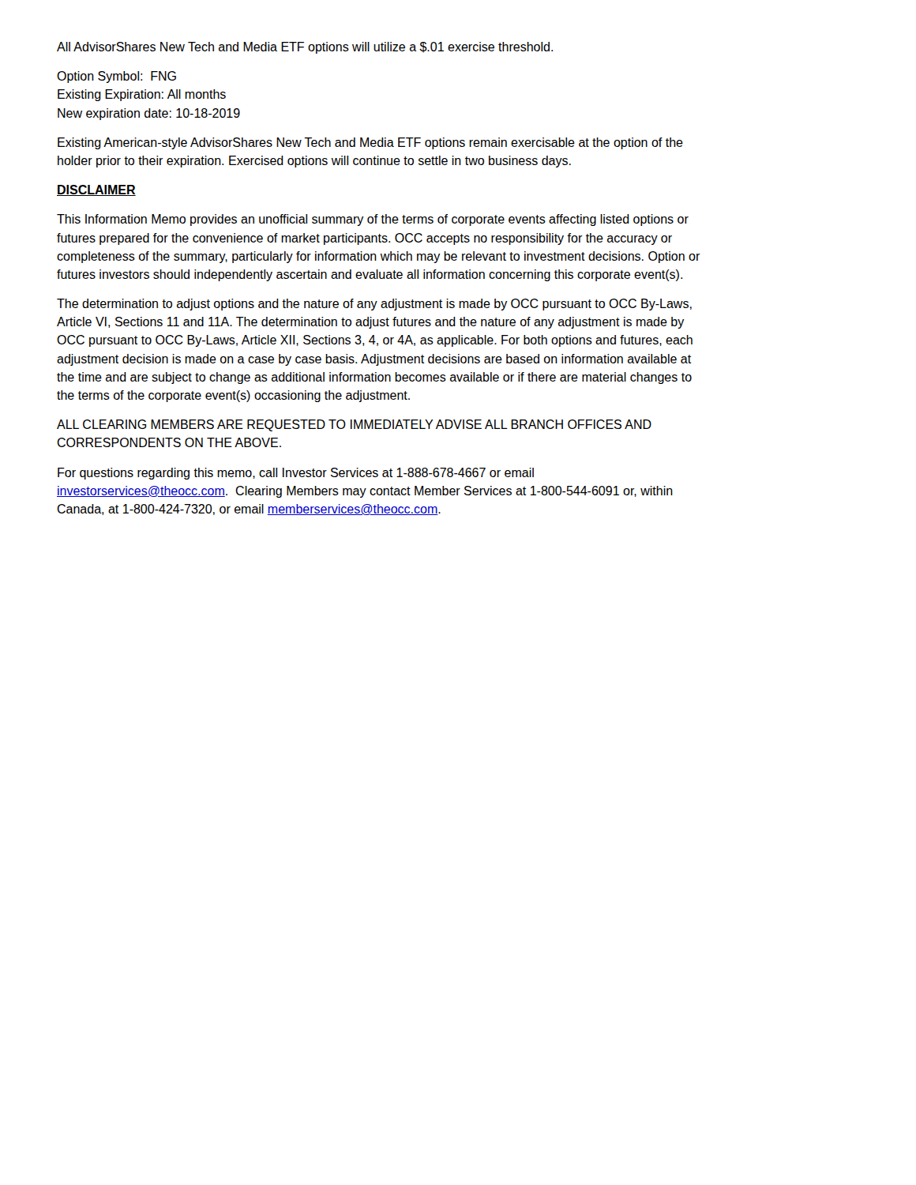All AdvisorShares New Tech and Media ETF options will utilize a $.01 exercise threshold.
Option Symbol: FNG
Existing Expiration: All months
New expiration date: 10-18-2019
Existing American-style AdvisorShares New Tech and Media ETF options remain exercisable at the option of the holder prior to their expiration. Exercised options will continue to settle in two business days.
DISCLAIMER
This Information Memo provides an unofficial summary of the terms of corporate events affecting listed options or futures prepared for the convenience of market participants. OCC accepts no responsibility for the accuracy or completeness of the summary, particularly for information which may be relevant to investment decisions. Option or futures investors should independently ascertain and evaluate all information concerning this corporate event(s).
The determination to adjust options and the nature of any adjustment is made by OCC pursuant to OCC By-Laws, Article VI, Sections 11 and 11A. The determination to adjust futures and the nature of any adjustment is made by OCC pursuant to OCC By-Laws, Article XII, Sections 3, 4, or 4A, as applicable. For both options and futures, each adjustment decision is made on a case by case basis. Adjustment decisions are based on information available at the time and are subject to change as additional information becomes available or if there are material changes to the terms of the corporate event(s) occasioning the adjustment.
ALL CLEARING MEMBERS ARE REQUESTED TO IMMEDIATELY ADVISE ALL BRANCH OFFICES AND CORRESPONDENTS ON THE ABOVE.
For questions regarding this memo, call Investor Services at 1-888-678-4667 or email investorservices@theocc.com. Clearing Members may contact Member Services at 1-800-544-6091 or, within Canada, at 1-800-424-7320, or email memberservices@theocc.com.